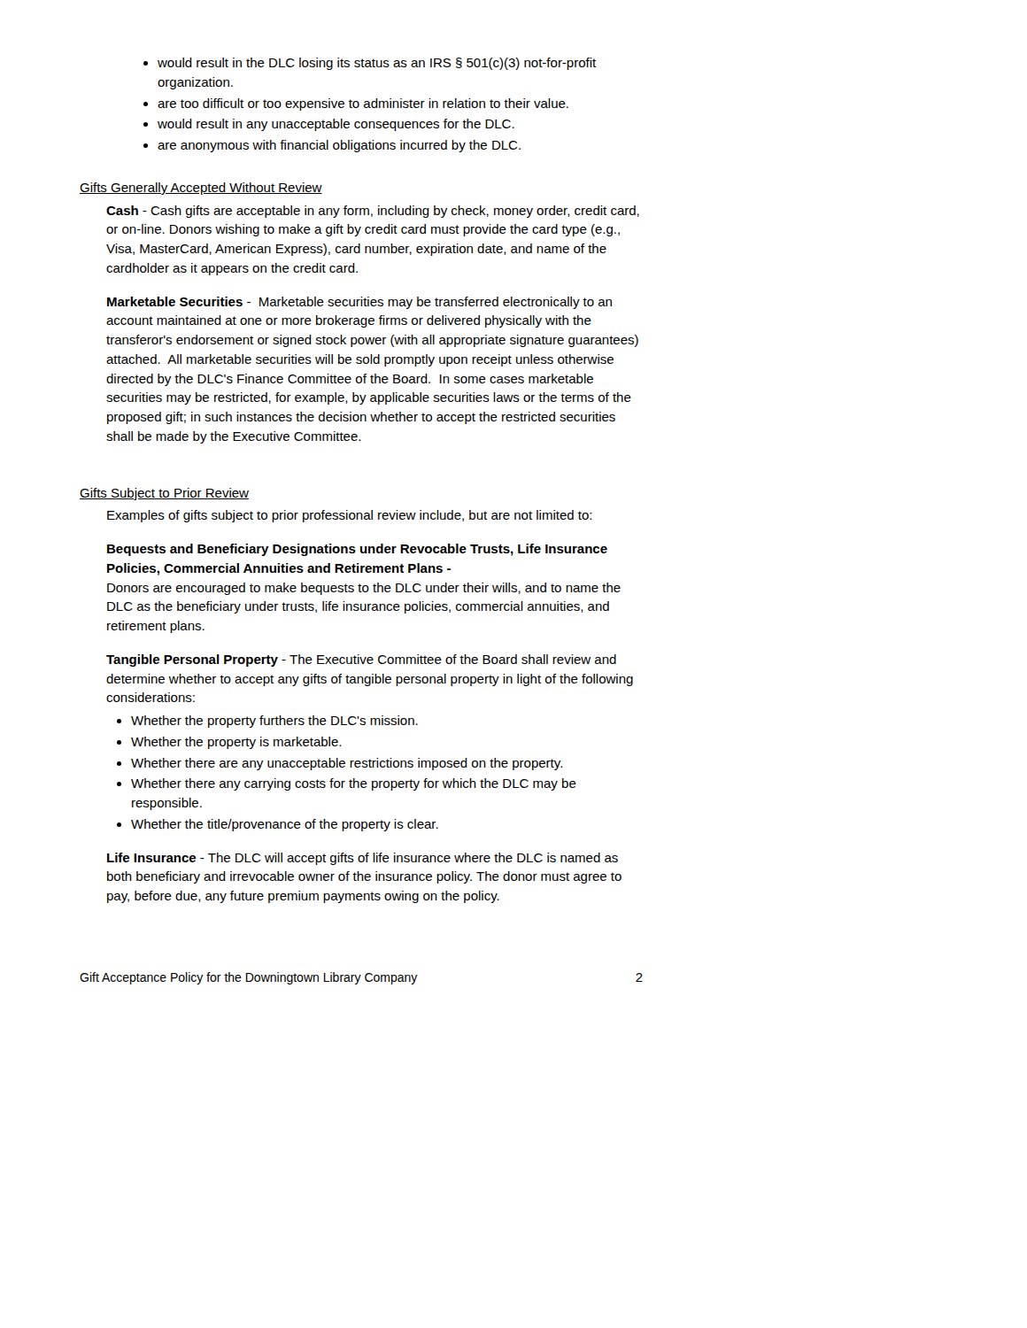would result in the DLC losing its status as an IRS § 501(c)(3) not-for-profit organization.
are too difficult or too expensive to administer in relation to their value.
would result in any unacceptable consequences for the DLC.
are anonymous with financial obligations incurred by the DLC.
Gifts Generally Accepted Without Review
Cash - Cash gifts are acceptable in any form, including by check, money order, credit card, or on-line. Donors wishing to make a gift by credit card must provide the card type (e.g., Visa, MasterCard, American Express), card number, expiration date, and name of the cardholder as it appears on the credit card.
Marketable Securities - Marketable securities may be transferred electronically to an account maintained at one or more brokerage firms or delivered physically with the transferor's endorsement or signed stock power (with all appropriate signature guarantees) attached. All marketable securities will be sold promptly upon receipt unless otherwise directed by the DLC's Finance Committee of the Board. In some cases marketable securities may be restricted, for example, by applicable securities laws or the terms of the proposed gift; in such instances the decision whether to accept the restricted securities shall be made by the Executive Committee.
Gifts Subject to Prior Review
Examples of gifts subject to prior professional review include, but are not limited to:
Bequests and Beneficiary Designations under Revocable Trusts, Life Insurance Policies, Commercial Annuities and Retirement Plans -
Donors are encouraged to make bequests to the DLC under their wills, and to name the DLC as the beneficiary under trusts, life insurance policies, commercial annuities, and retirement plans.
Tangible Personal Property - The Executive Committee of the Board shall review and determine whether to accept any gifts of tangible personal property in light of the following considerations:
Whether the property furthers the DLC's mission.
Whether the property is marketable.
Whether there are any unacceptable restrictions imposed on the property.
Whether there any carrying costs for the property for which the DLC may be responsible.
Whether the title/provenance of the property is clear.
Life Insurance - The DLC will accept gifts of life insurance where the DLC is named as both beneficiary and irrevocable owner of the insurance policy. The donor must agree to pay, before due, any future premium payments owing on the policy.
Gift Acceptance Policy for the Downingtown Library Company 2